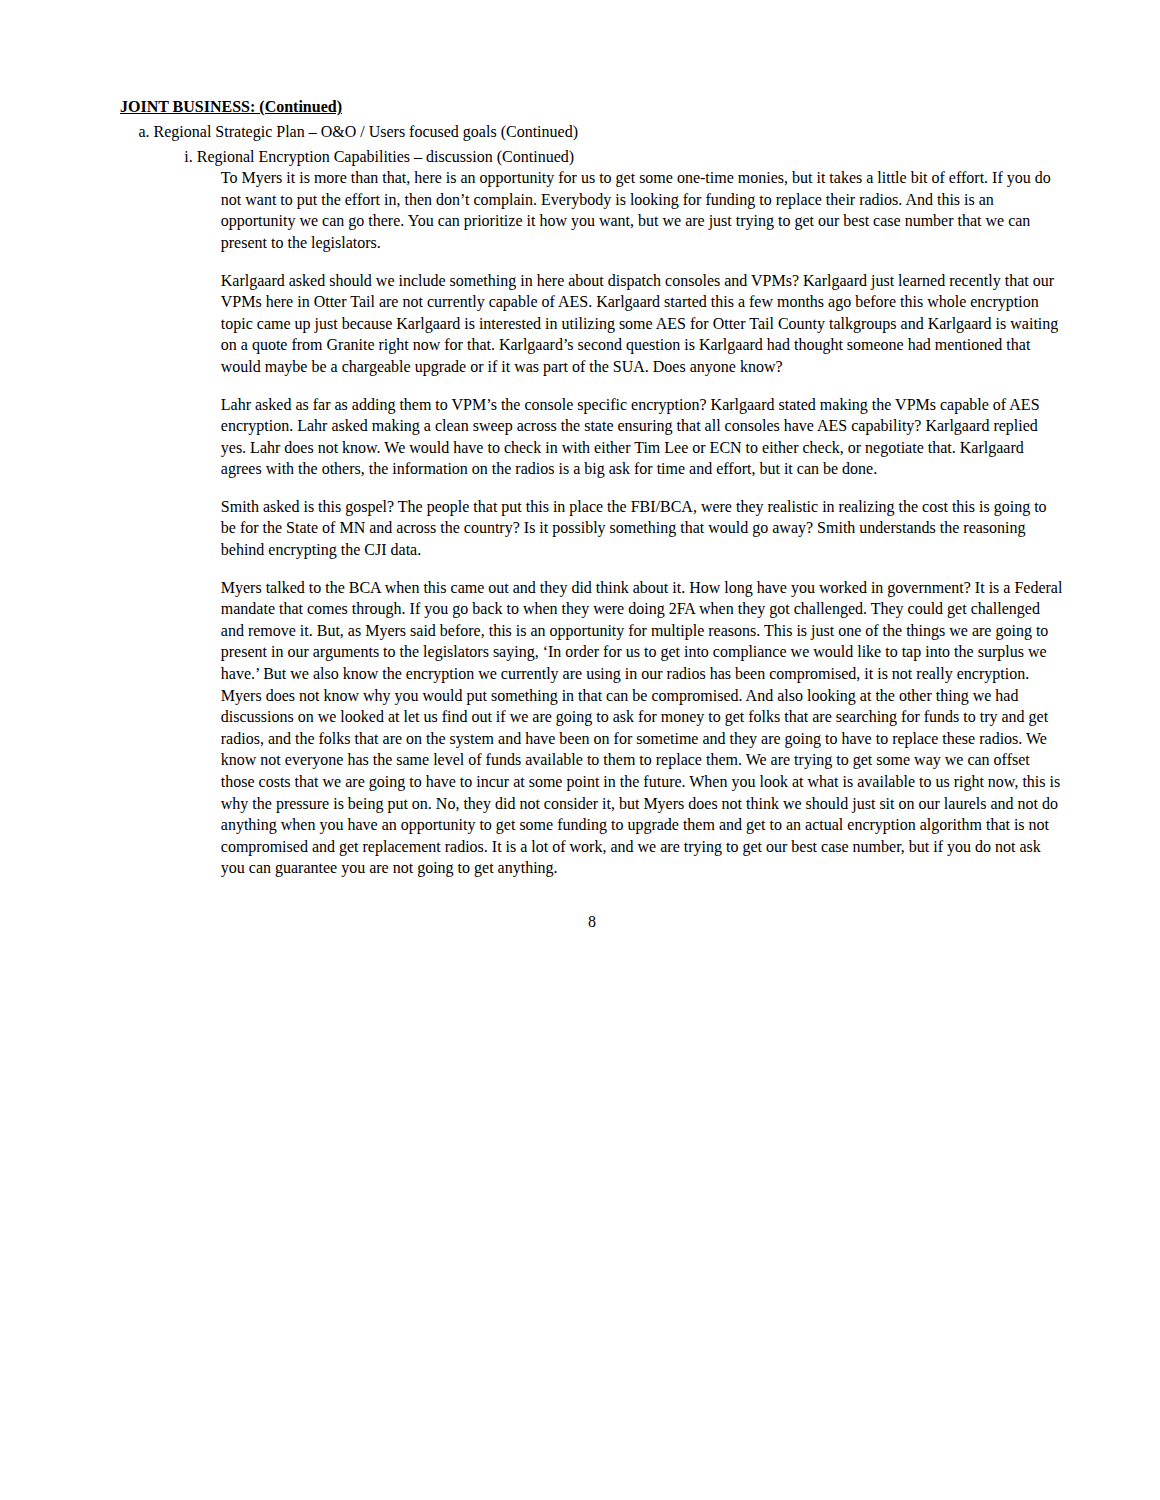JOINT BUSINESS: (Continued)
Regional Strategic Plan – O&O / Users focused goals (Continued)
Regional Encryption Capabilities – discussion (Continued)
To Myers it is more than that, here is an opportunity for us to get some one-time monies, but it takes a little bit of effort. If you do not want to put the effort in, then don’t complain. Everybody is looking for funding to replace their radios. And this is an opportunity we can go there. You can prioritize it how you want, but we are just trying to get our best case number that we can present to the legislators.
Karlgaard asked should we include something in here about dispatch consoles and VPMs? Karlgaard just learned recently that our VPMs here in Otter Tail are not currently capable of AES. Karlgaard started this a few months ago before this whole encryption topic came up just because Karlgaard is interested in utilizing some AES for Otter Tail County talkgroups and Karlgaard is waiting on a quote from Granite right now for that. Karlgaard’s second question is Karlgaard had thought someone had mentioned that would maybe be a chargeable upgrade or if it was part of the SUA. Does anyone know?
Lahr asked as far as adding them to VPM’s the console specific encryption? Karlgaard stated making the VPMs capable of AES encryption. Lahr asked making a clean sweep across the state ensuring that all consoles have AES capability? Karlgaard replied yes. Lahr does not know. We would have to check in with either Tim Lee or ECN to either check, or negotiate that. Karlgaard agrees with the others, the information on the radios is a big ask for time and effort, but it can be done.
Smith asked is this gospel? The people that put this in place the FBI/BCA, were they realistic in realizing the cost this is going to be for the State of MN and across the country? Is it possibly something that would go away? Smith understands the reasoning behind encrypting the CJI data.
Myers talked to the BCA when this came out and they did think about it. How long have you worked in government? It is a Federal mandate that comes through. If you go back to when they were doing 2FA when they got challenged. They could get challenged and remove it. But, as Myers said before, this is an opportunity for multiple reasons. This is just one of the things we are going to present in our arguments to the legislators saying, ‘In order for us to get into compliance we would like to tap into the surplus we have.’ But we also know the encryption we currently are using in our radios has been compromised, it is not really encryption. Myers does not know why you would put something in that can be compromised. And also looking at the other thing we had discussions on we looked at let us find out if we are going to ask for money to get folks that are searching for funds to try and get radios, and the folks that are on the system and have been on for sometime and they are going to have to replace these radios. We know not everyone has the same level of funds available to them to replace them. We are trying to get some way we can offset those costs that we are going to have to incur at some point in the future. When you look at what is available to us right now, this is why the pressure is being put on. No, they did not consider it, but Myers does not think we should just sit on our laurels and not do anything when you have an opportunity to get some funding to upgrade them and get to an actual encryption algorithm that is not compromised and get replacement radios. It is a lot of work, and we are trying to get our best case number, but if you do not ask you can guarantee you are not going to get anything.
8